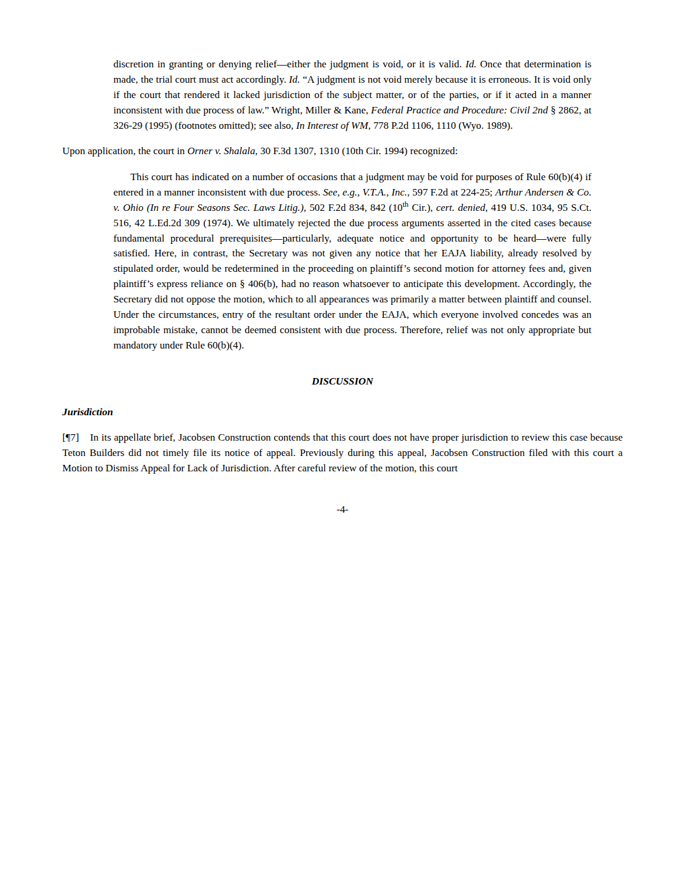discretion in granting or denying relief—either the judgment is void, or it is valid. Id. Once that determination is made, the trial court must act accordingly. Id. “A judgment is not void merely because it is erroneous. It is void only if the court that rendered it lacked jurisdiction of the subject matter, or of the parties, or if it acted in a manner inconsistent with due process of law.” Wright, Miller & Kane, Federal Practice and Procedure: Civil 2nd § 2862, at 326-29 (1995) (footnotes omitted); see also, In Interest of WM, 778 P.2d 1106, 1110 (Wyo. 1989).
Upon application, the court in Orner v. Shalala, 30 F.3d 1307, 1310 (10th Cir. 1994) recognized:
This court has indicated on a number of occasions that a judgment may be void for purposes of Rule 60(b)(4) if entered in a manner inconsistent with due process. See, e.g., V.T.A., Inc., 597 F.2d at 224-25; Arthur Andersen & Co. v. Ohio (In re Four Seasons Sec. Laws Litig.), 502 F.2d 834, 842 (10th Cir.), cert. denied, 419 U.S. 1034, 95 S.Ct. 516, 42 L.Ed.2d 309 (1974). We ultimately rejected the due process arguments asserted in the cited cases because fundamental procedural prerequisites—particularly, adequate notice and opportunity to be heard—were fully satisfied. Here, in contrast, the Secretary was not given any notice that her EAJA liability, already resolved by stipulated order, would be redetermined in the proceeding on plaintiff’s second motion for attorney fees and, given plaintiff’s express reliance on § 406(b), had no reason whatsoever to anticipate this development. Accordingly, the Secretary did not oppose the motion, which to all appearances was primarily a matter between plaintiff and counsel. Under the circumstances, entry of the resultant order under the EAJA, which everyone involved concedes was an improbable mistake, cannot be deemed consistent with due process. Therefore, relief was not only appropriate but mandatory under Rule 60(b)(4).
DISCUSSION
Jurisdiction
[¶7] In its appellate brief, Jacobsen Construction contends that this court does not have proper jurisdiction to review this case because Teton Builders did not timely file its notice of appeal. Previously during this appeal, Jacobsen Construction filed with this court a Motion to Dismiss Appeal for Lack of Jurisdiction. After careful review of the motion, this court
-4-